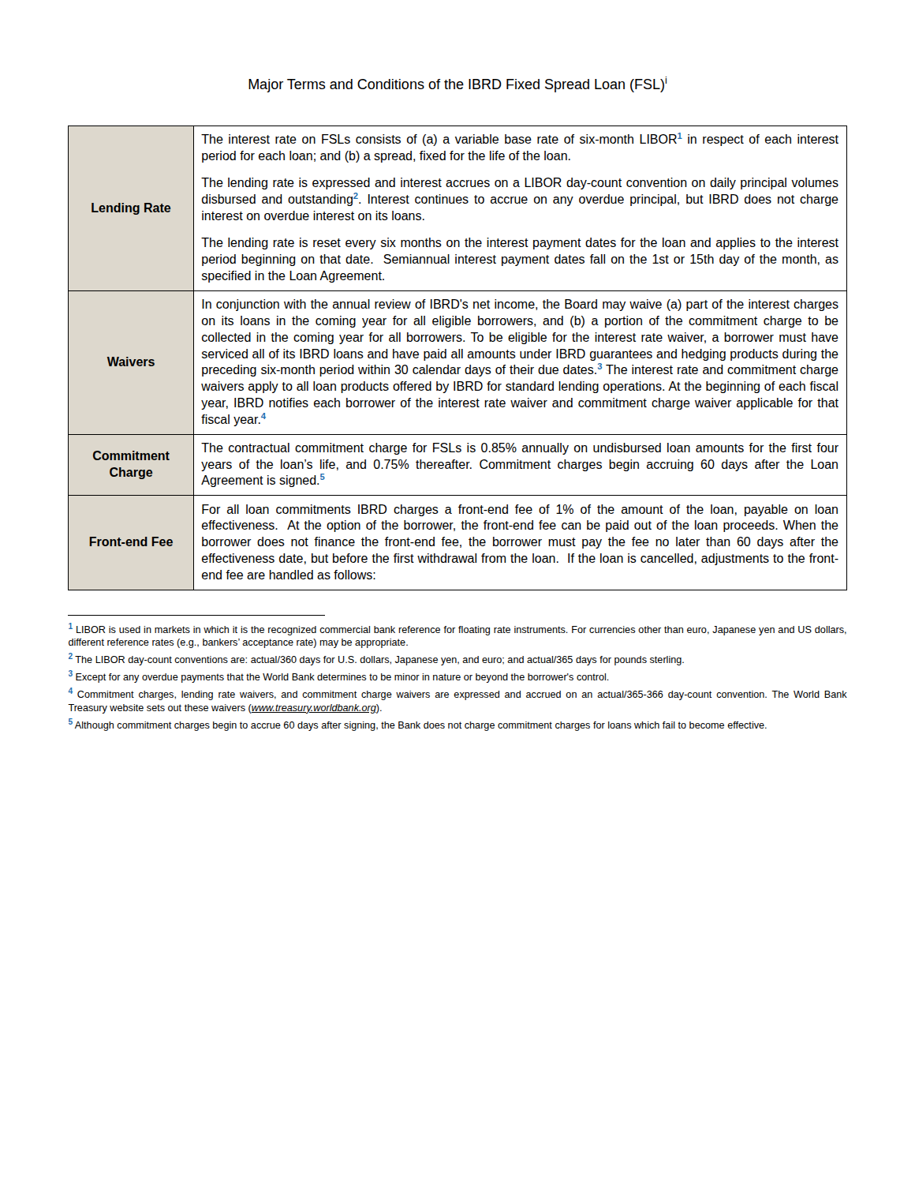Major Terms and Conditions of the IBRD Fixed Spread Loan (FSL)i
| Lending Rate | The interest rate on FSLs consists of (a) a variable base rate of six-month LIBOR 1 in respect of each interest period for each loan; and (b) a spread, fixed for the life of the loan. The lending rate is expressed and interest accrues on a LIBOR day-count convention on daily principal volumes disbursed and outstanding 2 . Interest continues to accrue on any overdue principal, but IBRD does not charge interest on overdue interest on its loans. The lending rate is reset every six months on the interest payment dates for the loan and applies to the interest period beginning on that date. Semiannual interest payment dates fall on the 1st or 15th day of the month, as specified in the Loan Agreement. |
| Waivers | In conjunction with the annual review of IBRD's net income, the Board may waive (a) part of the interest charges on its loans in the coming year for all eligible borrowers, and (b) a portion of the commitment charge to be collected in the coming year for all borrowers. To be eligible for the interest rate waiver, a borrower must have serviced all of its IBRD loans and have paid all amounts under IBRD guarantees and hedging products during the preceding six-month period within 30 calendar days of their due dates. 3 The interest rate and commitment charge waivers apply to all loan products offered by IBRD for standard lending operations. At the beginning of each fiscal year, IBRD notifies each borrower of the interest rate waiver and commitment charge waiver applicable for that fiscal year. 4 |
| Commitment Charge | The contractual commitment charge for FSLs is 0.85% annually on undisbursed loan amounts for the first four years of the loan’s life, and 0.75% thereafter. Commitment charges begin accruing 60 days after the Loan Agreement is signed. 5 |
| Front-end Fee | For all loan commitments IBRD charges a front-end fee of 1% of the amount of the loan, payable on loan effectiveness. At the option of the borrower, the front-end fee can be paid out of the loan proceeds. When the borrower does not finance the front-end fee, the borrower must pay the fee no later than 60 days after the effectiveness date, but before the first withdrawal from the loan. If the loan is cancelled, adjustments to the front-end fee are handled as follows: |
1 LIBOR is used in markets in which it is the recognized commercial bank reference for floating rate instruments. For currencies other than euro, Japanese yen and US dollars, different reference rates (e.g., bankers’ acceptance rate) may be appropriate.
2 The LIBOR day-count conventions are: actual/360 days for U.S. dollars, Japanese yen, and euro; and actual/365 days for pounds sterling.
3 Except for any overdue payments that the World Bank determines to be minor in nature or beyond the borrower's control.
4 Commitment charges, lending rate waivers, and commitment charge waivers are expressed and accrued on an actual/365-366 day-count convention. The World Bank Treasury website sets out these waivers (www.treasury.worldbank.org).
5 Although commitment charges begin to accrue 60 days after signing, the Bank does not charge commitment charges for loans which fail to become effective.